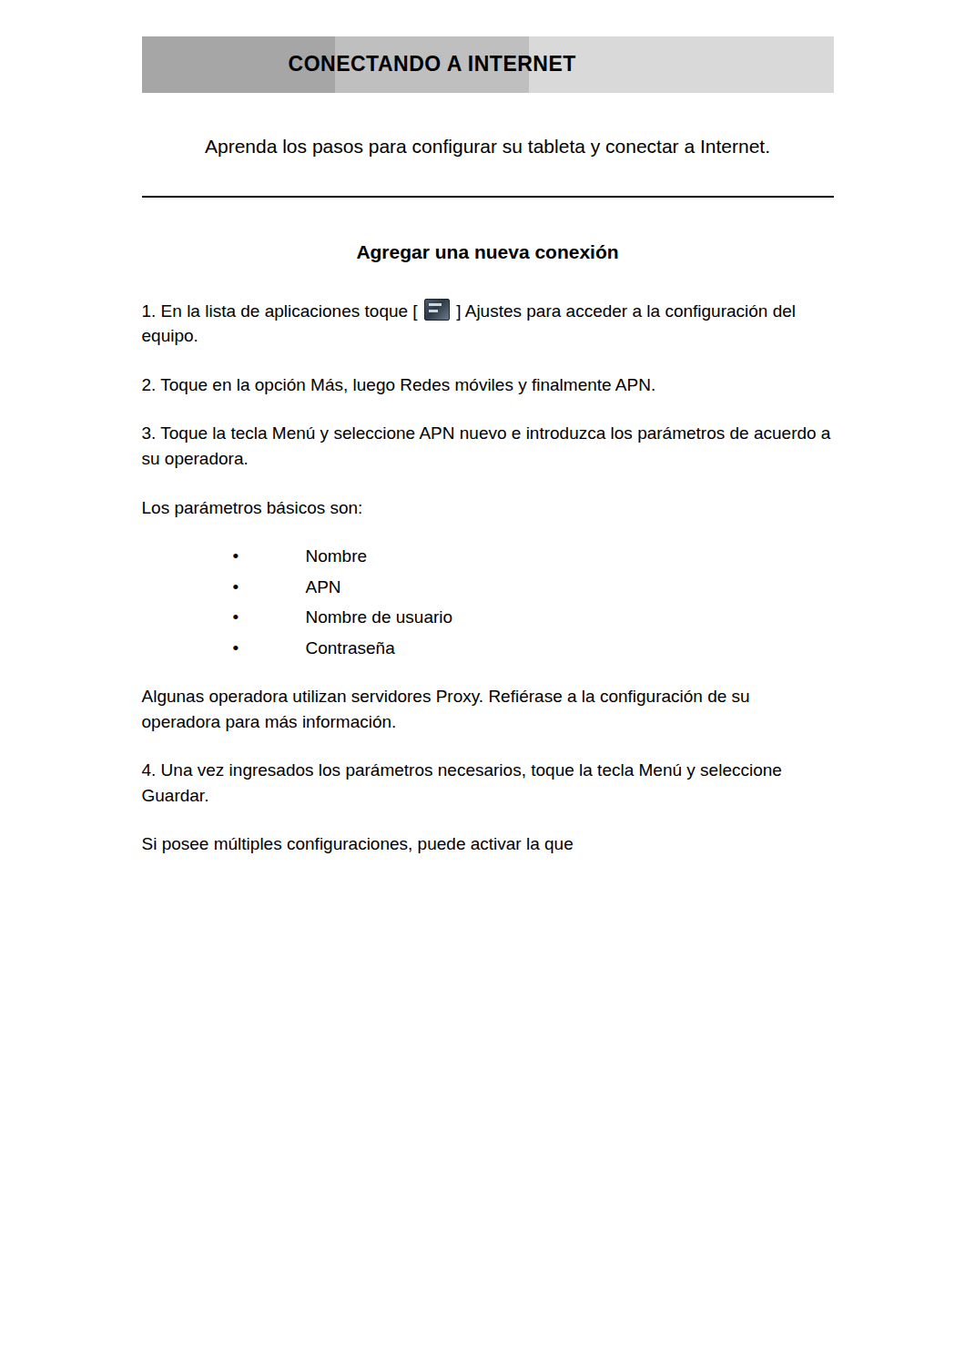CONECTANDO A INTERNET
Aprenda los pasos para configurar su tableta y conectar a Internet.
Agregar una nueva conexión
1. En la lista de aplicaciones toque [ ] Ajustes para acceder a la configuración del equipo.
2. Toque en la opción Más, luego Redes móviles y finalmente APN.
3. Toque la tecla Menú y seleccione APN nuevo e introduzca los parámetros de acuerdo a su operadora.
Los parámetros básicos son:
Nombre
APN
Nombre de usuario
Contraseña
Algunas operadora utilizan servidores Proxy. Refiérase a la configuración de su operadora para más información.
4. Una vez ingresados los parámetros necesarios, toque la tecla Menú y seleccione Guardar.
Si posee múltiples configuraciones, puede activar la que